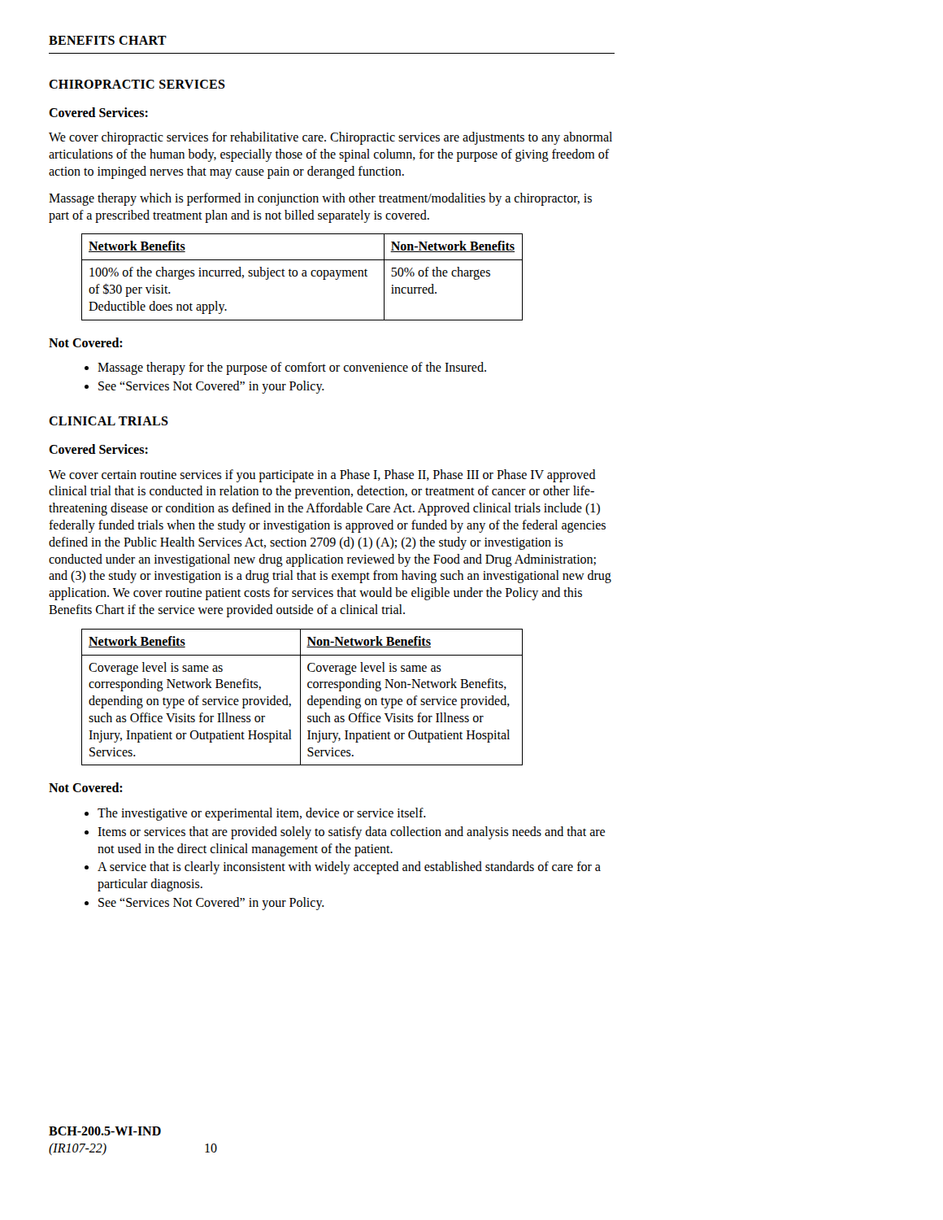BENEFITS CHART
CHIROPRACTIC SERVICES
Covered Services:
We cover chiropractic services for rehabilitative care. Chiropractic services are adjustments to any abnormal articulations of the human body, especially those of the spinal column, for the purpose of giving freedom of action to impinged nerves that may cause pain or deranged function.
Massage therapy which is performed in conjunction with other treatment/modalities by a chiropractor, is part of a prescribed treatment plan and is not billed separately is covered.
| Network Benefits | Non-Network Benefits |
| --- | --- |
| 100% of the charges incurred, subject to a copayment of $30 per visit. Deductible does not apply. | 50% of the charges incurred. |
Not Covered:
Massage therapy for the purpose of comfort or convenience of the Insured.
See “Services Not Covered” in your Policy.
CLINICAL TRIALS
Covered Services:
We cover certain routine services if you participate in a Phase I, Phase II, Phase III or Phase IV approved clinical trial that is conducted in relation to the prevention, detection, or treatment of cancer or other life-threatening disease or condition as defined in the Affordable Care Act. Approved clinical trials include (1) federally funded trials when the study or investigation is approved or funded by any of the federal agencies defined in the Public Health Services Act, section 2709 (d) (1) (A); (2) the study or investigation is conducted under an investigational new drug application reviewed by the Food and Drug Administration; and (3) the study or investigation is a drug trial that is exempt from having such an investigational new drug application. We cover routine patient costs for services that would be eligible under the Policy and this Benefits Chart if the service were provided outside of a clinical trial.
| Network Benefits | Non-Network Benefits |
| --- | --- |
| Coverage level is same as corresponding Network Benefits, depending on type of service provided, such as Office Visits for Illness or Injury, Inpatient or Outpatient Hospital Services. | Coverage level is same as corresponding Non-Network Benefits, depending on type of service provided, such as Office Visits for Illness or Injury, Inpatient or Outpatient Hospital Services. |
Not Covered:
The investigative or experimental item, device or service itself.
Items or services that are provided solely to satisfy data collection and analysis needs and that are not used in the direct clinical management of the patient.
A service that is clearly inconsistent with widely accepted and established standards of care for a particular diagnosis.
See “Services Not Covered” in your Policy.
BCH-200.5-WI-IND
(IR107-22) 10